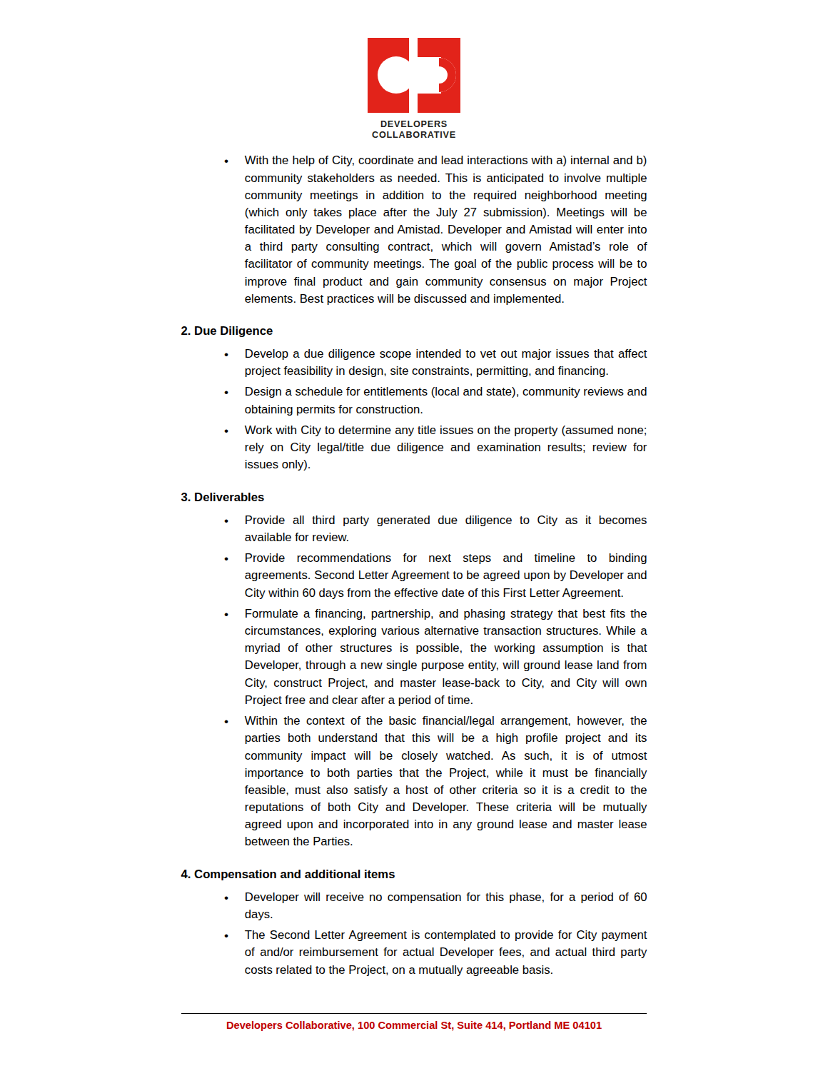DEVELOPERS
COLLABORATIVE
With the help of City, coordinate and lead interactions with a) internal and b) community stakeholders as needed. This is anticipated to involve multiple community meetings in addition to the required neighborhood meeting (which only takes place after the July 27 submission). Meetings will be facilitated by Developer and Amistad. Developer and Amistad will enter into a third party consulting contract, which will govern Amistad’s role of facilitator of community meetings. The goal of the public process will be to improve final product and gain community consensus on major Project elements. Best practices will be discussed and implemented.
2. Due Diligence
Develop a due diligence scope intended to vet out major issues that affect project feasibility in design, site constraints, permitting, and financing.
Design a schedule for entitlements (local and state), community reviews and obtaining permits for construction.
Work with City to determine any title issues on the property (assumed none; rely on City legal/title due diligence and examination results; review for issues only).
3. Deliverables
Provide all third party generated due diligence to City as it becomes available for review.
Provide recommendations for next steps and timeline to binding agreements. Second Letter Agreement to be agreed upon by Developer and City within 60 days from the effective date of this First Letter Agreement.
Formulate a financing, partnership, and phasing strategy that best fits the circumstances, exploring various alternative transaction structures. While a myriad of other structures is possible, the working assumption is that Developer, through a new single purpose entity, will ground lease land from City, construct Project, and master lease-back to City, and City will own Project free and clear after a period of time.
Within the context of the basic financial/legal arrangement, however, the parties both understand that this will be a high profile project and its community impact will be closely watched. As such, it is of utmost importance to both parties that the Project, while it must be financially feasible, must also satisfy a host of other criteria so it is a credit to the reputations of both City and Developer. These criteria will be mutually agreed upon and incorporated into in any ground lease and master lease between the Parties.
4. Compensation and additional items
Developer will receive no compensation for this phase, for a period of 60 days.
The Second Letter Agreement is contemplated to provide for City payment of and/or reimbursement for actual Developer fees, and actual third party costs related to the Project, on a mutually agreeable basis.
Developers Collaborative, 100 Commercial St, Suite 414, Portland ME 04101